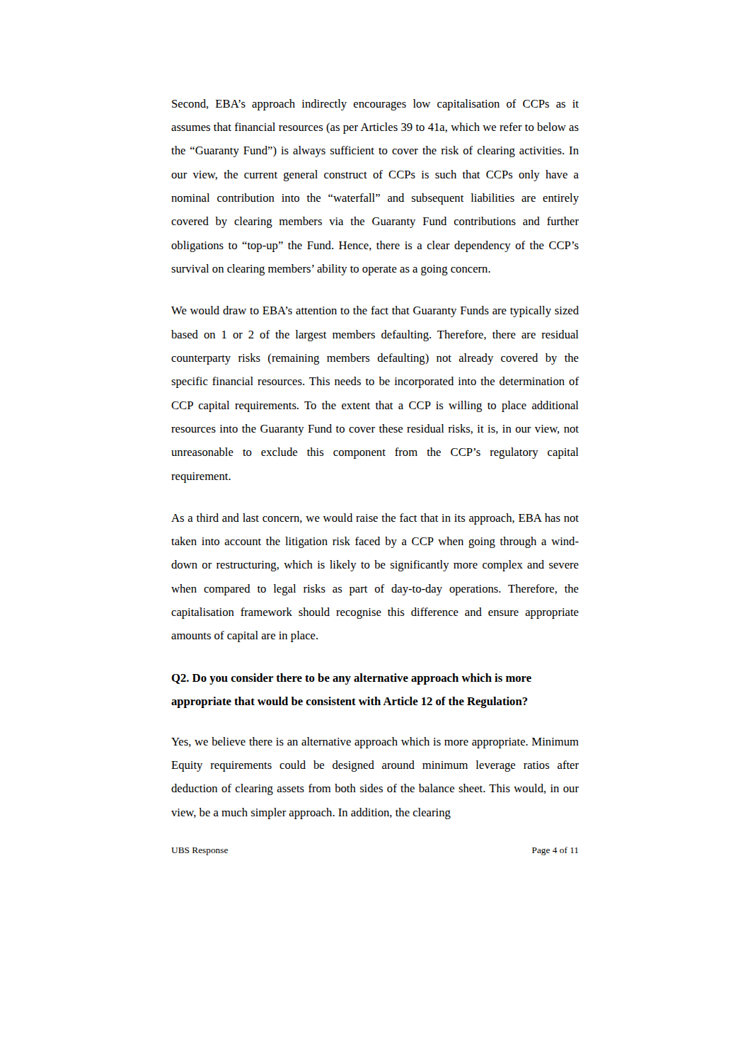Second, EBA’s approach indirectly encourages low capitalisation of CCPs as it assumes that financial resources (as per Articles 39 to 41a, which we refer to below as the “Guaranty Fund”) is always sufficient to cover the risk of clearing activities. In our view, the current general construct of CCPs is such that CCPs only have a nominal contribution into the “waterfall” and subsequent liabilities are entirely covered by clearing members via the Guaranty Fund contributions and further obligations to “top-up” the Fund. Hence, there is a clear dependency of the CCP’s survival on clearing members’ ability to operate as a going concern.
We would draw to EBA’s attention to the fact that Guaranty Funds are typically sized based on 1 or 2 of the largest members defaulting. Therefore, there are residual counterparty risks (remaining members defaulting) not already covered by the specific financial resources. This needs to be incorporated into the determination of CCP capital requirements. To the extent that a CCP is willing to place additional resources into the Guaranty Fund to cover these residual risks, it is, in our view, not unreasonable to exclude this component from the CCP’s regulatory capital requirement.
As a third and last concern, we would raise the fact that in its approach, EBA has not taken into account the litigation risk faced by a CCP when going through a wind-down or restructuring, which is likely to be significantly more complex and severe when compared to legal risks as part of day-to-day operations. Therefore, the capitalisation framework should recognise this difference and ensure appropriate amounts of capital are in place.
Q2. Do you consider there to be any alternative approach which is more appropriate that would be consistent with Article 12 of the Regulation?
Yes, we believe there is an alternative approach which is more appropriate. Minimum Equity requirements could be designed around minimum leverage ratios after deduction of clearing assets from both sides of the balance sheet. This would, in our view, be a much simpler approach. In addition, the clearing
UBS Response Page 4 of 11